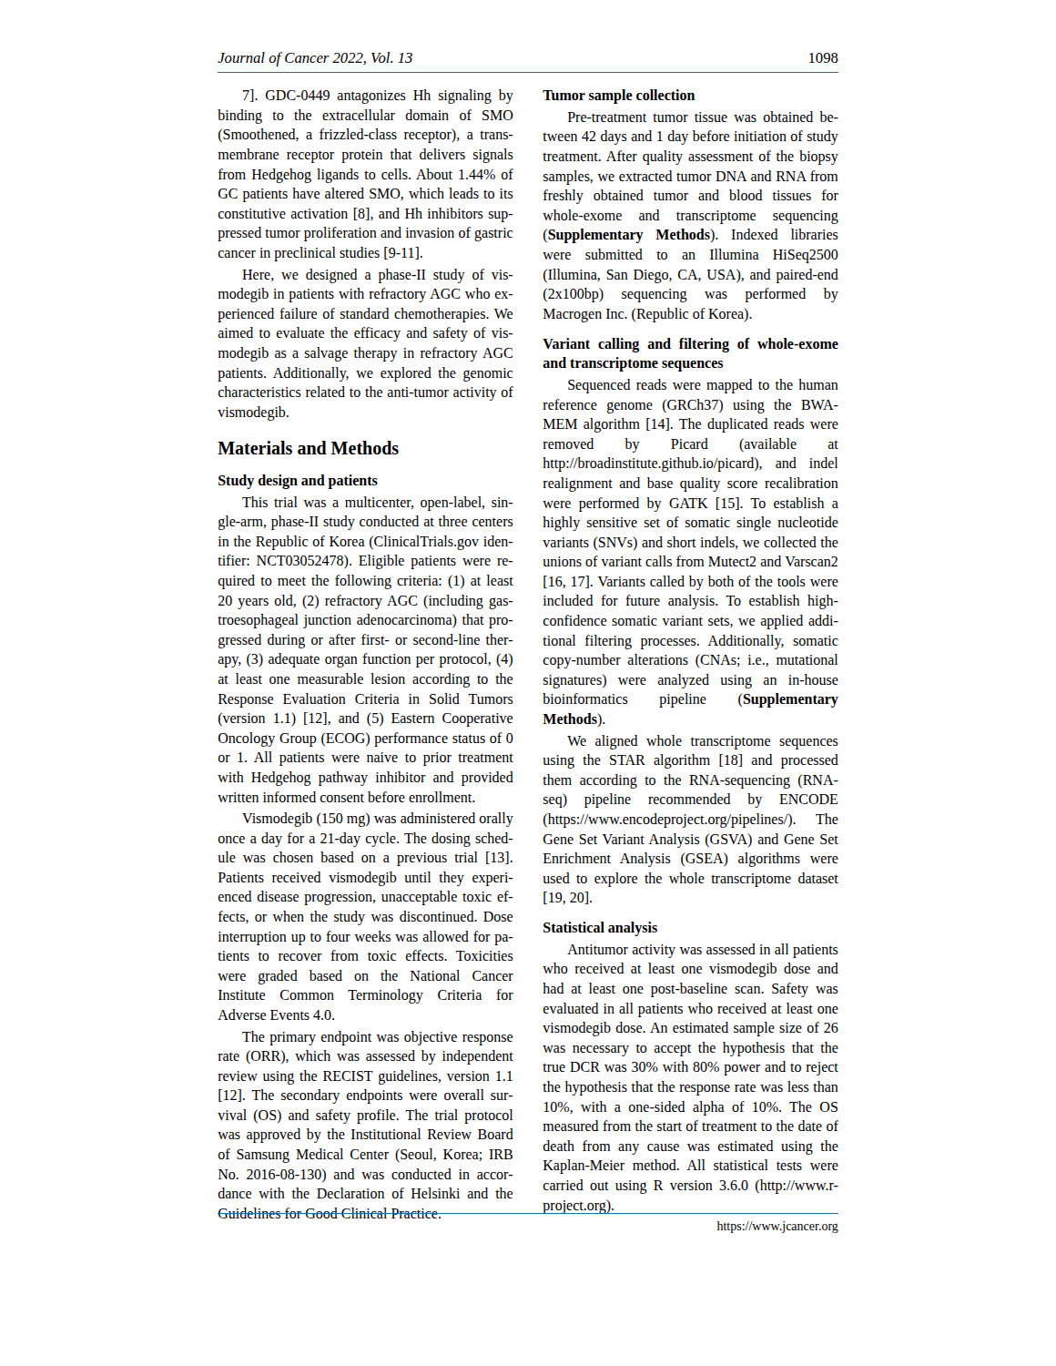Journal of Cancer 2022, Vol. 13 1098
7]. GDC-0449 antagonizes Hh signaling by binding to the extracellular domain of SMO (Smoothened, a frizzled-class receptor), a transmembrane receptor protein that delivers signals from Hedgehog ligands to cells. About 1.44% of GC patients have altered SMO, which leads to its constitutive activation [8], and Hh inhibitors suppressed tumor proliferation and invasion of gastric cancer in preclinical studies [9-11].
Here, we designed a phase-II study of vismodegib in patients with refractory AGC who experienced failure of standard chemotherapies. We aimed to evaluate the efficacy and safety of vismodegib as a salvage therapy in refractory AGC patients. Additionally, we explored the genomic characteristics related to the anti-tumor activity of vismodegib.
Materials and Methods
Study design and patients
This trial was a multicenter, open-label, single-arm, phase-II study conducted at three centers in the Republic of Korea (ClinicalTrials.gov identifier: NCT03052478). Eligible patients were required to meet the following criteria: (1) at least 20 years old, (2) refractory AGC (including gastroesophageal junction adenocarcinoma) that progressed during or after first- or second-line therapy, (3) adequate organ function per protocol, (4) at least one measurable lesion according to the Response Evaluation Criteria in Solid Tumors (version 1.1) [12], and (5) Eastern Cooperative Oncology Group (ECOG) performance status of 0 or 1. All patients were naive to prior treatment with Hedgehog pathway inhibitor and provided written informed consent before enrollment.
Vismodegib (150 mg) was administered orally once a day for a 21-day cycle. The dosing schedule was chosen based on a previous trial [13]. Patients received vismodegib until they experienced disease progression, unacceptable toxic effects, or when the study was discontinued. Dose interruption up to four weeks was allowed for patients to recover from toxic effects. Toxicities were graded based on the National Cancer Institute Common Terminology Criteria for Adverse Events 4.0.
The primary endpoint was objective response rate (ORR), which was assessed by independent review using the RECIST guidelines, version 1.1 [12]. The secondary endpoints were overall survival (OS) and safety profile. The trial protocol was approved by the Institutional Review Board of Samsung Medical Center (Seoul, Korea; IRB No. 2016-08-130) and was conducted in accordance with the Declaration of Helsinki and the Guidelines for Good Clinical Practice.
Tumor sample collection
Pre-treatment tumor tissue was obtained between 42 days and 1 day before initiation of study treatment. After quality assessment of the biopsy samples, we extracted tumor DNA and RNA from freshly obtained tumor and blood tissues for whole-exome and transcriptome sequencing (Supplementary Methods). Indexed libraries were submitted to an Illumina HiSeq2500 (Illumina, San Diego, CA, USA), and paired-end (2x100bp) sequencing was performed by Macrogen Inc. (Republic of Korea).
Variant calling and filtering of whole-exome and transcriptome sequences
Sequenced reads were mapped to the human reference genome (GRCh37) using the BWA-MEM algorithm [14]. The duplicated reads were removed by Picard (available at http://broadinstitute.github.io/picard), and indel realignment and base quality score recalibration were performed by GATK [15]. To establish a highly sensitive set of somatic single nucleotide variants (SNVs) and short indels, we collected the unions of variant calls from Mutect2 and Varscan2 [16, 17]. Variants called by both of the tools were included for future analysis. To establish high-confidence somatic variant sets, we applied additional filtering processes. Additionally, somatic copy-number alterations (CNAs; i.e., mutational signatures) were analyzed using an in-house bioinformatics pipeline (Supplementary Methods).
We aligned whole transcriptome sequences using the STAR algorithm [18] and processed them according to the RNA-sequencing (RNA-seq) pipeline recommended by ENCODE (https://www.encodeproject.org/pipelines/). The Gene Set Variant Analysis (GSVA) and Gene Set Enrichment Analysis (GSEA) algorithms were used to explore the whole transcriptome dataset [19, 20].
Statistical analysis
Antitumor activity was assessed in all patients who received at least one vismodegib dose and had at least one post-baseline scan. Safety was evaluated in all patients who received at least one vismodegib dose. An estimated sample size of 26 was necessary to accept the hypothesis that the true DCR was 30% with 80% power and to reject the hypothesis that the response rate was less than 10%, with a one-sided alpha of 10%. The OS measured from the start of treatment to the date of death from any cause was estimated using the Kaplan-Meier method. All statistical tests were carried out using R version 3.6.0 (http://www.r-project.org).
https://www.jcancer.org